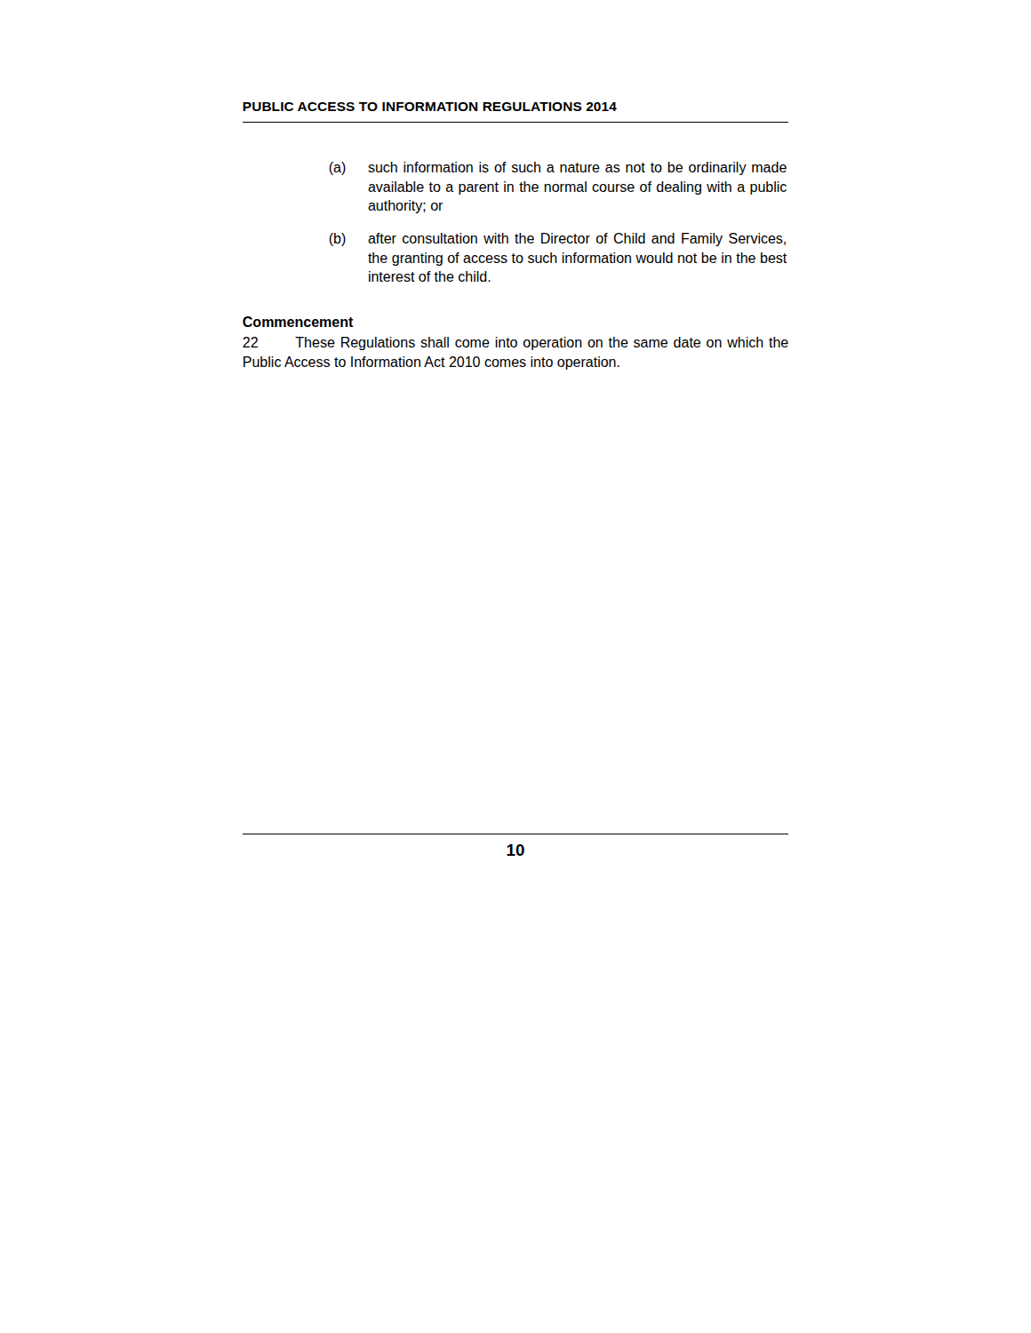PUBLIC ACCESS TO INFORMATION REGULATIONS 2014
(a) such information is of such a nature as not to be ordinarily made available to a parent in the normal course of dealing with a public authority; or
(b) after consultation with the Director of Child and Family Services, the granting of access to such information would not be in the best interest of the child.
Commencement
22 These Regulations shall come into operation on the same date on which the Public Access to Information Act 2010 comes into operation.
10